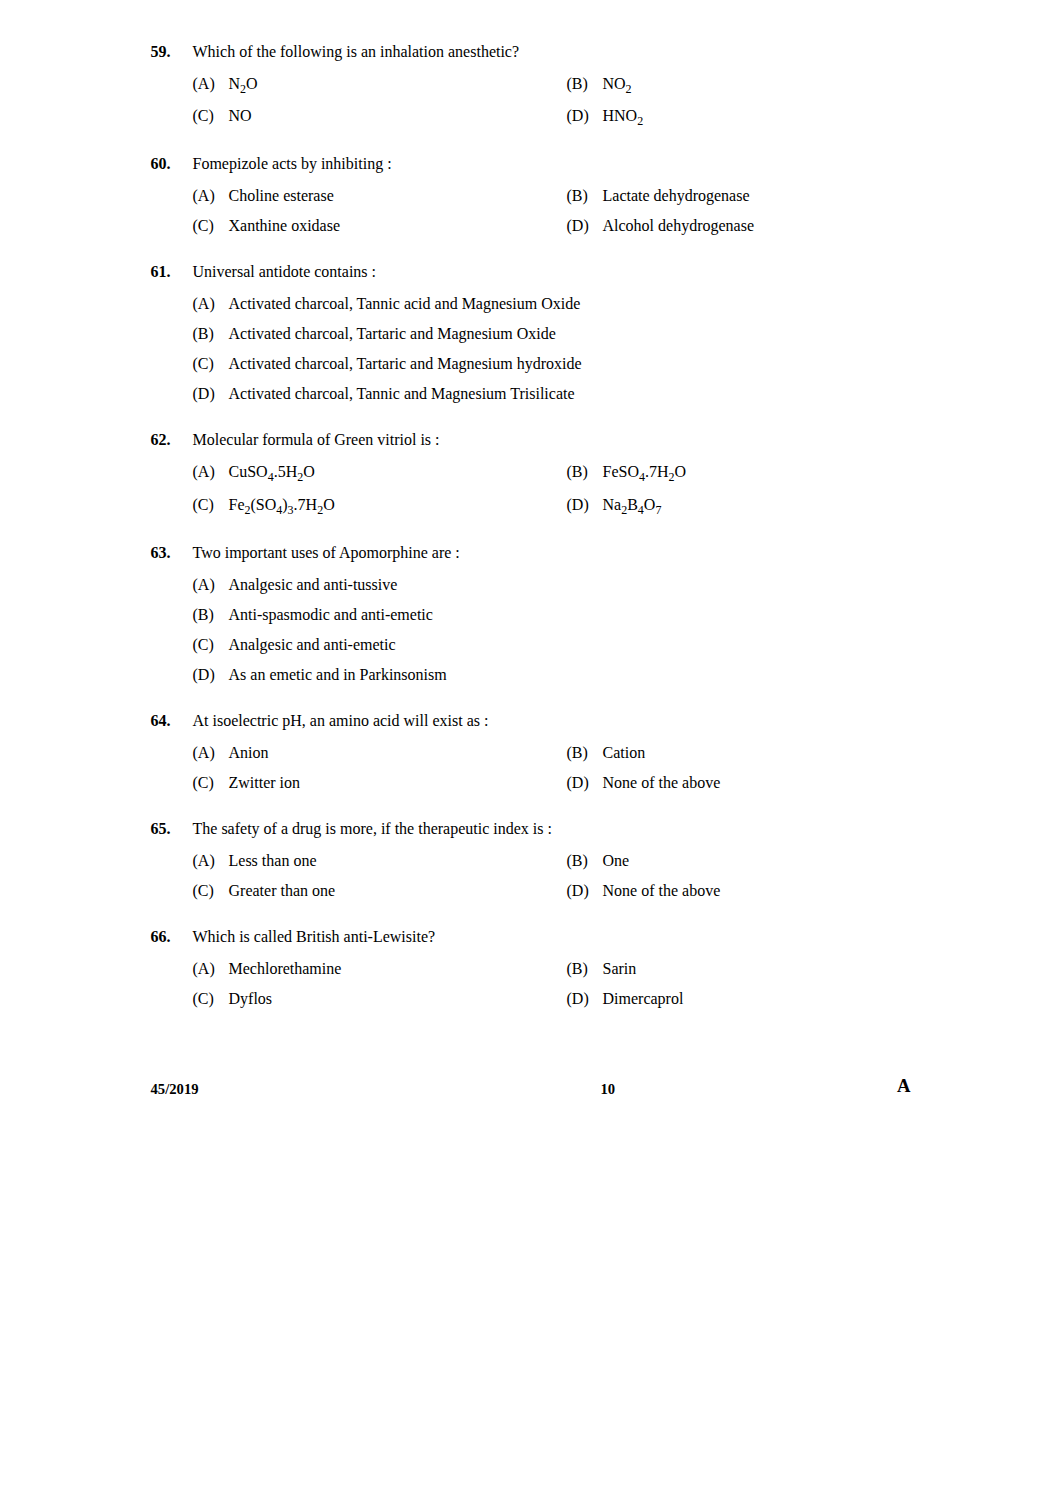59.
Which of the following is an inhalation anesthetic?
(A) N2O
(B) NO2
(C) NO
(D) HNO2
60.
Fomepizole acts by inhibiting :
(A) Choline esterase
(B) Lactate dehydrogenase
(C) Xanthine oxidase
(D) Alcohol dehydrogenase
61.
Universal antidote contains :
(A) Activated charcoal, Tannic acid and Magnesium Oxide
(B) Activated charcoal, Tartaric and Magnesium Oxide
(C) Activated charcoal, Tartaric and Magnesium hydroxide
(D) Activated charcoal, Tannic and Magnesium Trisilicate
62.
Molecular formula of Green vitriol is :
(A) CuSO4.5H2O
(B) FeSO4.7H2O
(C) Fe2(SO4)3.7H2O
(D) Na2B4O7
63.
Two important uses of Apomorphine are :
(A) Analgesic and anti-tussive
(B) Anti-spasmodic and anti-emetic
(C) Analgesic and anti-emetic
(D) As an emetic and in Parkinsonism
64.
At isoelectric pH, an amino acid will exist as :
(A) Anion
(B) Cation
(C) Zwitter ion
(D) None of the above
65.
The safety of a drug is more, if the therapeutic index is :
(A) Less than one
(B) One
(C) Greater than one
(D) None of the above
66.
Which is called British anti-Lewisite?
(A) Mechlorethamine
(B) Sarin
(C) Dyflos
(D) Dimercaprol
45/2019
10
A